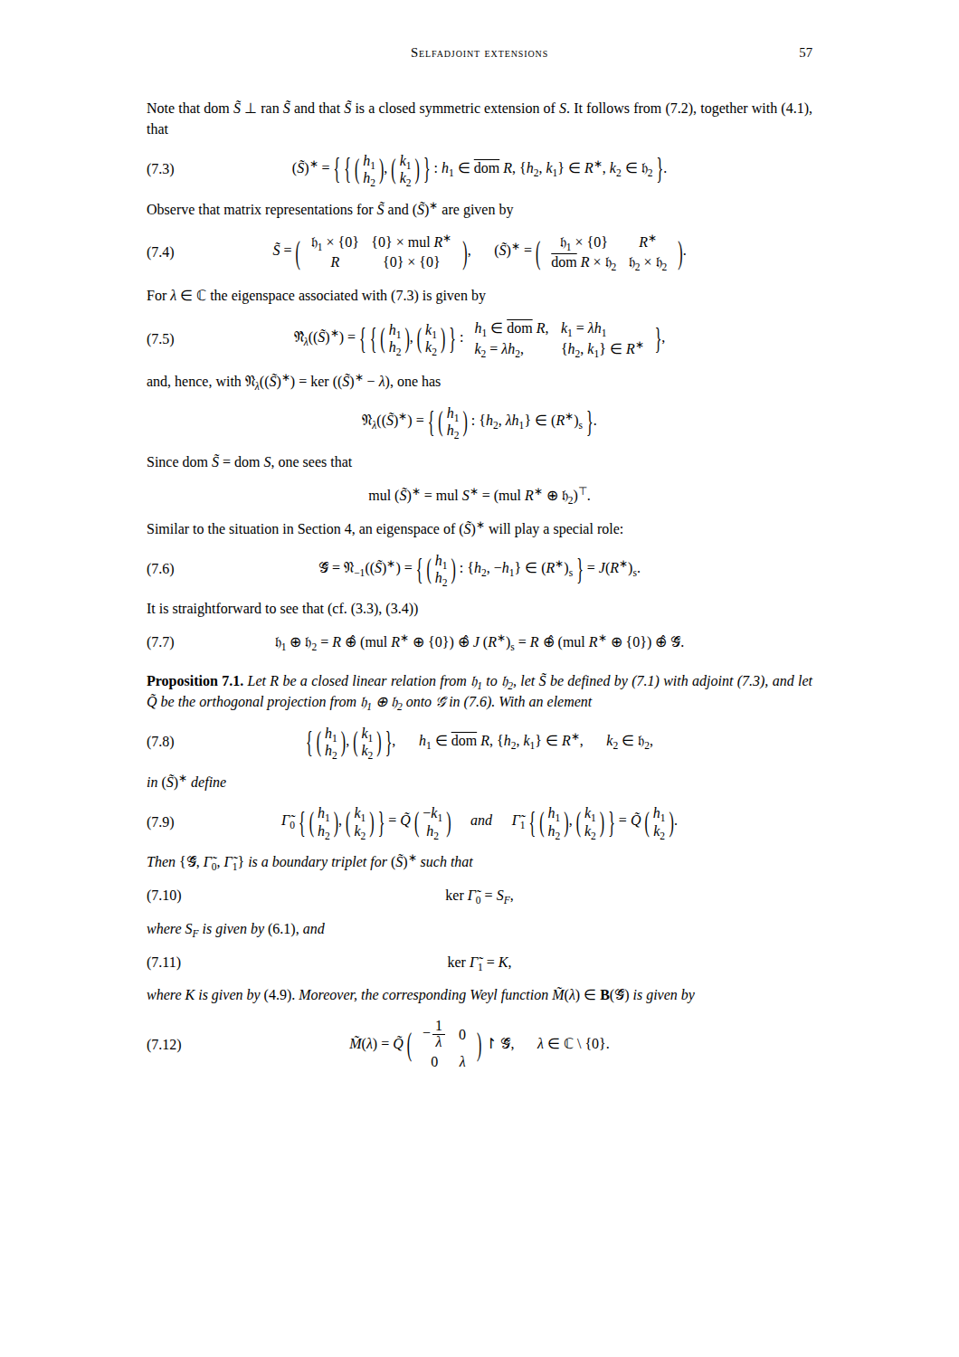Selfadjoint extensions 57
Note that dom S̃ ⊥ ran S̃ and that S̃ is a closed symmetric extension of S. It follows from (7.2), together with (4.1), that
(7.3) (S̃)∗ = { { (
| h 1 |
| h 2 |
), (
| k 1 |
| k 2 |
) } : h1 ∈ dom R, {h2, k1} ∈ R∗, k2 ∈ 𝔥2 }.
Observe that matrix representations for S̃ and (S̃)∗ are given by
(7.4) S̃ = (
| 𝔥 1 × {0} | {0} × mul R ∗ |
| R | {0} × {0} |
), (S̃)∗ = (
| 𝔥 1 × {0} | R ∗ |
| dom R × 𝔥 2 | 𝔥 2 × 𝔥 2 |
).
For λ ∈ ℂ the eigenspace associated with (7.3) is given by
(7.5) 𝔑̂λ((S̃)∗) = { { (
| h 1 |
| h 2 |
), (
| k 1 |
| k 2 |
) } :
| h 1 ∈ dom R , | k 1 = λh 1 |
| k 2 = λh 2 , | { h 2 , k 1 } ∈ R ∗ |
},
and, hence, with 𝔑λ((S̃)∗) = ker ((S̃)∗ − λ), one has
𝔑λ((S̃)∗) = { (
| h 1 |
| h 2 |
) : {h2, λh1} ∈ (R∗)s }.
Since dom S̃ = dom S, one sees that
mul (S̃)∗ = mul S∗ = (mul R∗ ⊕ 𝔥2)⊤.
Similar to the situation in Section 4, an eigenspace of (S̃)∗ will play a special role:
(7.6) 𝒢̃ = 𝔑−1((S̃)∗) = { (
| h 1 |
| h 2 |
) : {h2, −h1} ∈ (R∗)s } = J(R∗)s.
It is straightforward to see that (cf. (3.3), (3.4))
(7.7) 𝔥1 ⊕ 𝔥2 = R ⊕̂ (mul R∗ ⊕ {0}) ⊕̂ J (R∗)s = R ⊕̂ (mul R∗ ⊕ {0}) ⊕̂ 𝒢̃.
Proposition 7.1. Let R be a closed linear relation from 𝔥1 to 𝔥2, let S̃ be defined by (7.1) with adjoint (7.3), and let Q̃ be the orthogonal projection from 𝔥1 ⊕ 𝔥2 onto 𝒢̃ in (7.6). With an element
(7.8) { (
| h 1 |
| h 2 |
), (
| k 1 |
| k 2 |
) }, h1 ∈ dom R, {h2, k1} ∈ R∗, k2 ∈ 𝔥2,
in (S̃)∗ define
(7.9) Γ̃0 { (
| h 1 |
| h 2 |
), (
| k 1 |
| k 2 |
) } = Q̃ (
| − k 1 |
| h 2 |
) and Γ̃1 { (
| h 1 |
| h 2 |
), (
| k 1 |
| k 2 |
) } = Q̃ (
| h 1 |
| k 2 |
).
Then {𝒢̃, Γ̃0, Γ̃1} is a boundary triplet for (S̃)∗ such that
(7.10) ker Γ̃0 = SF,
where SF is given by (6.1), and
(7.11) ker Γ̃1 = K,
where K is given by (4.9). Moreover, the corresponding Weyl function M̃(λ) ∈ B(𝒢̃) is given by
(7.12) M̃(λ) = Q̃ (
| − 1 λ | 0 |
| 0 | λ |
) ↾ 𝒢̃, λ ∈ ℂ \ {0}.